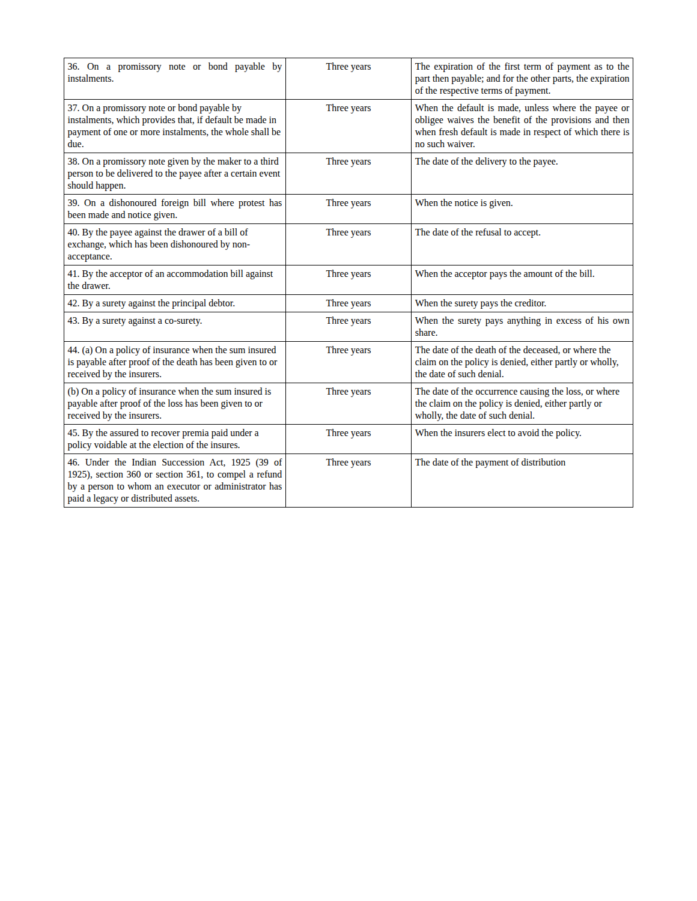| 36. On a promissory note or bond payable by instalments. | Three years | The expiration of the first term of payment as to the part then payable; and for the other parts, the expiration of the respective terms of payment. |
| 37. On a promissory note or bond payable by instalments, which provides that, if default be made in payment of one or more instalments, the whole shall be due. | Three years | When the default is made, unless where the payee or obligee waives the benefit of the provisions and then when fresh default is made in respect of which there is no such waiver. |
| 38. On a promissory note given by the maker to a third person to be delivered to the payee after a certain event should happen. | Three years | The date of the delivery to the payee. |
| 39. On a dishonoured foreign bill where protest has been made and notice given. | Three years | When the notice is given. |
| 40. By the payee against the drawer of a bill of exchange, which has been dishonoured by non-acceptance. | Three years | The date of the refusal to accept. |
| 41. By the acceptor of an accommodation bill against the drawer. | Three years | When the acceptor pays the amount of the bill. |
| 42. By a surety against the principal debtor. | Three years | When the surety pays the creditor. |
| 43. By a surety against a co-surety. | Three years | When the surety pays anything in excess of his own share. |
| 44. (a) On a policy of insurance when the sum insured is payable after proof of the death has been given to or received by the insurers. | Three years | The date of the death of the deceased, or where the claim on the policy is denied, either partly or wholly, the date of such denial. |
| (b) On a policy of insurance when the sum insured is payable after proof of the loss has been given to or received by the insurers. | Three years | The date of the occurrence causing the loss, or where the claim on the policy is denied, either partly or wholly, the date of such denial. |
| 45. By the assured to recover premia paid under a policy voidable at the election of the insures. | Three years | When the insurers elect to avoid the policy. |
| 46. Under the Indian Succession Act, 1925 (39 of 1925), section 360 or section 361, to compel a refund by a person to whom an executor or administrator has paid a legacy or distributed assets. | Three years | The date of the payment of distribution |